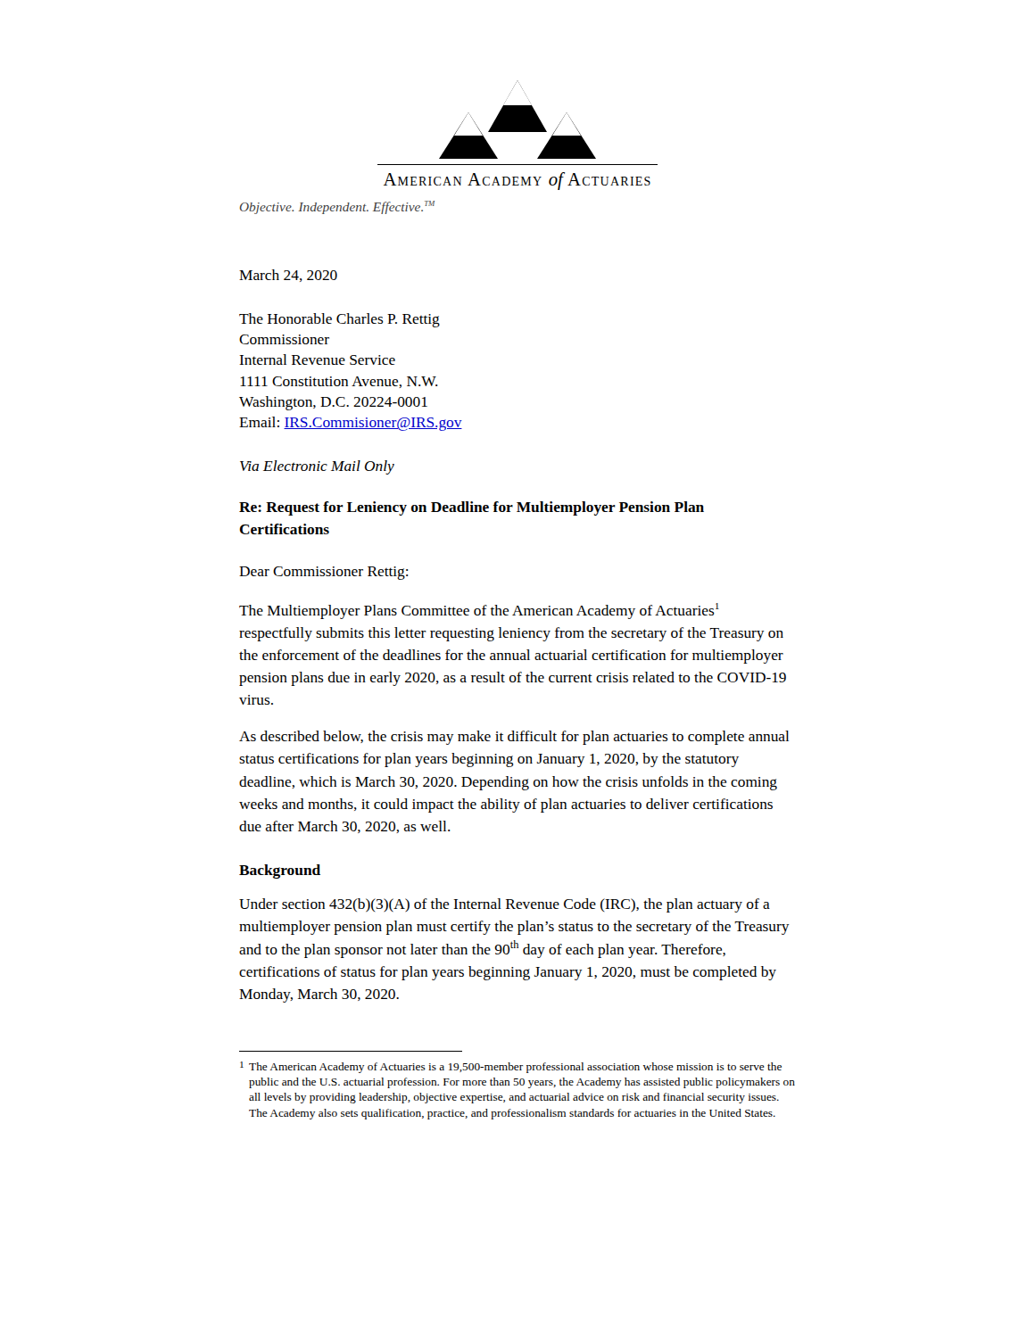American Academy of Actuaries
Objective. Independent. Effective.TM
March 24, 2020
The Honorable Charles P. Rettig
Commissioner
Internal Revenue Service
1111 Constitution Avenue, N.W.
Washington, D.C. 20224-0001
Email: IRS.Commisioner@IRS.gov
Via Electronic Mail Only
Re: Request for Leniency on Deadline for Multiemployer Pension Plan Certifications
Dear Commissioner Rettig:
The Multiemployer Plans Committee of the American Academy of Actuaries1 respectfully submits this letter requesting leniency from the secretary of the Treasury on the enforcement of the deadlines for the annual actuarial certification for multiemployer pension plans due in early 2020, as a result of the current crisis related to the COVID-19 virus.
As described below, the crisis may make it difficult for plan actuaries to complete annual status certifications for plan years beginning on January 1, 2020, by the statutory deadline, which is March 30, 2020. Depending on how the crisis unfolds in the coming weeks and months, it could impact the ability of plan actuaries to deliver certifications due after March 30, 2020, as well.
Background
Under section 432(b)(3)(A) of the Internal Revenue Code (IRC), the plan actuary of a multiemployer pension plan must certify the plan’s status to the secretary of the Treasury and to the plan sponsor not later than the 90th day of each plan year. Therefore, certifications of status for plan years beginning January 1, 2020, must be completed by Monday, March 30, 2020.
1 The American Academy of Actuaries is a 19,500-member professional association whose mission is to serve the public and the U.S. actuarial profession. For more than 50 years, the Academy has assisted public policymakers on all levels by providing leadership, objective expertise, and actuarial advice on risk and financial security issues. The Academy also sets qualification, practice, and professionalism standards for actuaries in the United States.